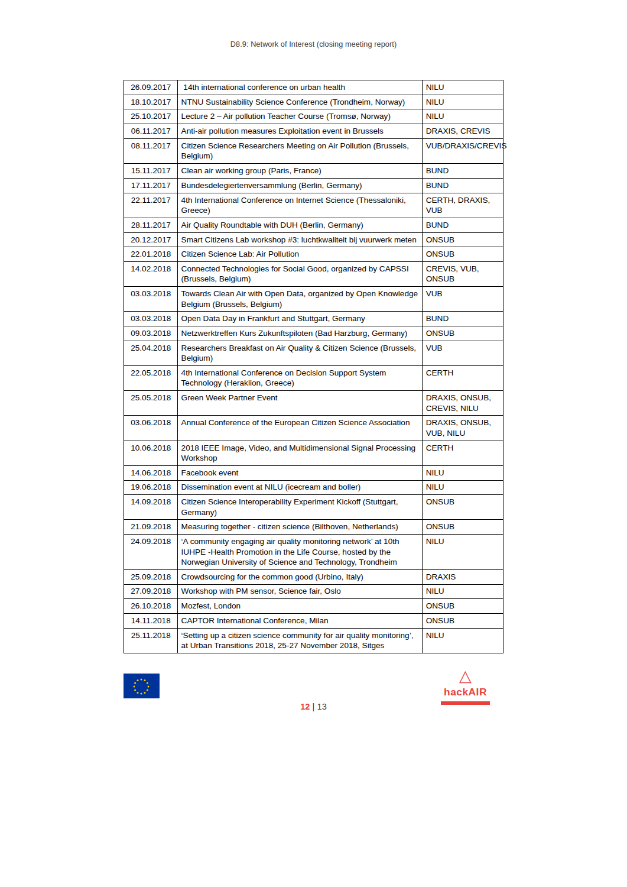D8.9: Network of Interest (closing meeting report)
| 26.09.2017 | 14th international conference on urban health | NILU |
| 18.10.2017 | NTNU Sustainability Science Conference (Trondheim, Norway) | NILU |
| 25.10.2017 | Lecture 2 – Air pollution Teacher Course (Tromsø, Norway) | NILU |
| 06.11.2017 | Anti-air pollution measures Exploitation event in Brussels | DRAXIS, CREVIS |
| 08.11.2017 | Citizen Science Researchers Meeting on Air Pollution (Brussels, Belgium) | VUB/DRAXIS/CREVIS |
| 15.11.2017 | Clean air working group (Paris, France) | BUND |
| 17.11.2017 | Bundesdelegiertenversammlung (Berlin, Germany) | BUND |
| 22.11.2017 | 4th International Conference on Internet Science (Thessaloniki, Greece) | CERTH, DRAXIS, VUB |
| 28.11.2017 | Air Quality Roundtable with DUH (Berlin, Germany) | BUND |
| 20.12.2017 | Smart Citizens Lab workshop #3: luchtkwaliteit bij vuurwerk meten | ONSUB |
| 22.01.2018 | Citizen Science Lab: Air Pollution | ONSUB |
| 14.02.2018 | Connected Technologies for Social Good, organized by CAPSSI (Brussels, Belgium) | CREVIS, VUB, ONSUB |
| 03.03.2018 | Towards Clean Air with Open Data, organized by Open Knowledge Belgium (Brussels, Belgium) | VUB |
| 03.03.2018 | Open Data Day in Frankfurt and Stuttgart, Germany | BUND |
| 09.03.2018 | Netzwerktreffen Kurs Zukunftspiloten (Bad Harzburg, Germany) | ONSUB |
| 25.04.2018 | Researchers Breakfast on Air Quality & Citizen Science (Brussels, Belgium) | VUB |
| 22.05.2018 | 4th International Conference on Decision Support System Technology (Heraklion, Greece) | CERTH |
| 25.05.2018 | Green Week Partner Event | DRAXIS, ONSUB, CREVIS, NILU |
| 03.06.2018 | Annual Conference of the European Citizen Science Association | DRAXIS, ONSUB, VUB, NILU |
| 10.06.2018 | 2018 IEEE Image, Video, and Multidimensional Signal Processing Workshop | CERTH |
| 14.06.2018 | Facebook event | NILU |
| 19.06.2018 | Dissemination event at NILU (icecream and boller) | NILU |
| 14.09.2018 | Citizen Science Interoperability Experiment Kickoff (Stuttgart, Germany) | ONSUB |
| 21.09.2018 | Measuring together - citizen science (Bilthoven, Netherlands) | ONSUB |
| 24.09.2018 | ‘A community engaging air quality monitoring network’ at 10th IUHPE -Health Promotion in the Life Course, hosted by the Norwegian University of Science and Technology, Trondheim | NILU |
| 25.09.2018 | Crowdsourcing for the common good (Urbino, Italy) | DRAXIS |
| 27.09.2018 | Workshop with PM sensor, Science fair, Oslo | NILU |
| 26.10.2018 | Mozfest, London | ONSUB |
| 14.11.2018 | CAPTOR International Conference, Milan | ONSUB |
| 25.11.2018 | ‘Setting up a citizen science community for air quality monitoring’, at Urban Transitions 2018, 25-27 November 2018, Sitges | NILU |
12 | 13
△
hackAIR